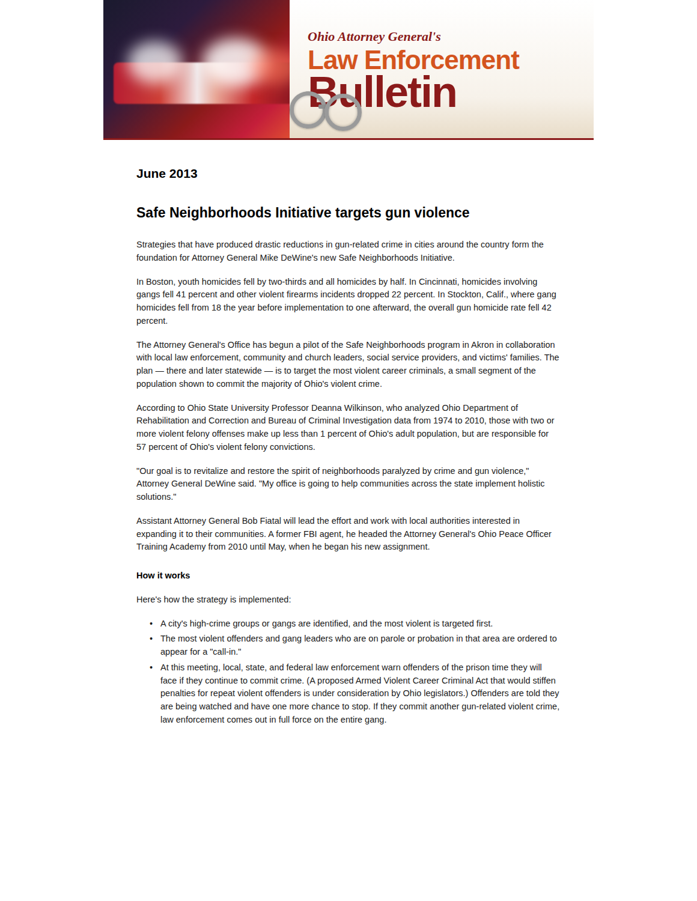Ohio Attorney General's
Law Enforcement
Bulletin
June 2013
Safe Neighborhoods Initiative targets gun violence
Strategies that have produced drastic reductions in gun-related crime in cities around the country form the foundation for Attorney General Mike DeWine's new Safe Neighborhoods Initiative.
In Boston, youth homicides fell by two-thirds and all homicides by half. In Cincinnati, homicides involving gangs fell 41 percent and other violent firearms incidents dropped 22 percent. In Stockton, Calif., where gang homicides fell from 18 the year before implementation to one afterward, the overall gun homicide rate fell 42 percent.
The Attorney General's Office has begun a pilot of the Safe Neighborhoods program in Akron in collaboration with local law enforcement, community and church leaders, social service providers, and victims' families. The plan — there and later statewide — is to target the most violent career criminals, a small segment of the population shown to commit the majority of Ohio's violent crime.
According to Ohio State University Professor Deanna Wilkinson, who analyzed Ohio Department of Rehabilitation and Correction and Bureau of Criminal Investigation data from 1974 to 2010, those with two or more violent felony offenses make up less than 1 percent of Ohio's adult population, but are responsible for 57 percent of Ohio's violent felony convictions.
"Our goal is to revitalize and restore the spirit of neighborhoods paralyzed by crime and gun violence," Attorney General DeWine said. "My office is going to help communities across the state implement holistic solutions."
Assistant Attorney General Bob Fiatal will lead the effort and work with local authorities interested in expanding it to their communities. A former FBI agent, he headed the Attorney General's Ohio Peace Officer Training Academy from 2010 until May, when he began his new assignment.
How it works
Here's how the strategy is implemented:
A city's high-crime groups or gangs are identified, and the most violent is targeted first.
The most violent offenders and gang leaders who are on parole or probation in that area are ordered to appear for a "call-in."
At this meeting, local, state, and federal law enforcement warn offenders of the prison time they will face if they continue to commit crime. (A proposed Armed Violent Career Criminal Act that would stiffen penalties for repeat violent offenders is under consideration by Ohio legislators.) Offenders are told they are being watched and have one more chance to stop. If they commit another gun-related violent crime, law enforcement comes out in full force on the entire gang.